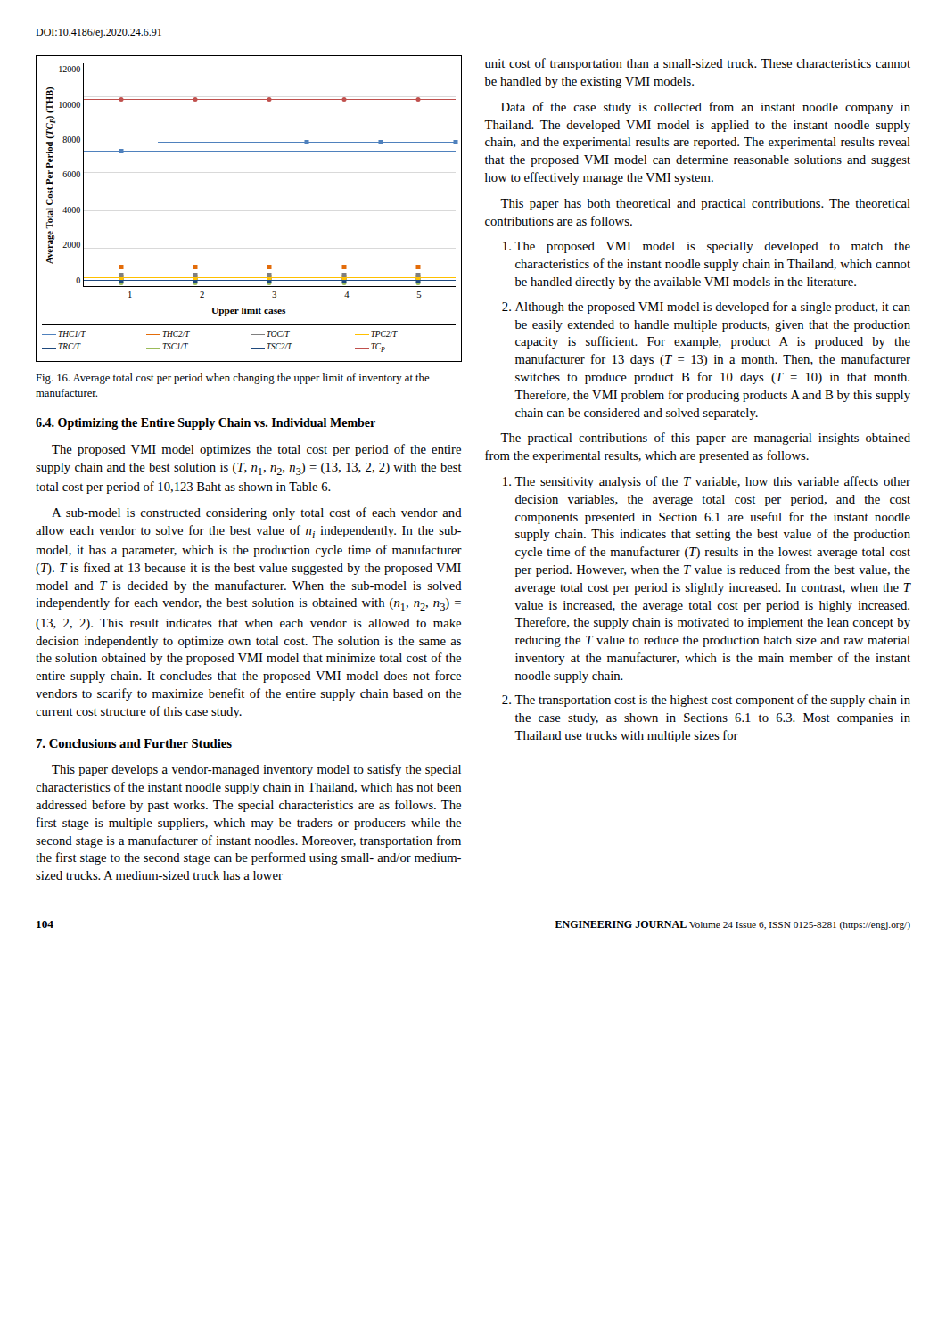DOI:10.4186/ej.2020.24.6.91
Average Total Cost Per Period (TCP) (THB)
12000
10000
8000
6000
4000
2000
0
12345
Upper limit cases
THC1/T THC2/T TOC/T TPC2/T TRC/T TSC1/T TSC2/T TCP
Fig. 16. Average total cost per period when changing the upper limit of inventory at the manufacturer.
6.4. Optimizing the Entire Supply Chain vs. Individual Member
The proposed VMI model optimizes the total cost per period of the entire supply chain and the best solution is (T, n1, n2, n3) = (13, 13, 2, 2) with the best total cost per period of 10,123 Baht as shown in Table 6.
A sub-model is constructed considering only total cost of each vendor and allow each vendor to solve for the best value of ni independently. In the sub-model, it has a parameter, which is the production cycle time of manufacturer (T). T is fixed at 13 because it is the best value suggested by the proposed VMI model and T is decided by the manufacturer. When the sub-model is solved independently for each vendor, the best solution is obtained with (n1, n2, n3) = (13, 2, 2). This result indicates that when each vendor is allowed to make decision independently to optimize own total cost. The solution is the same as the solution obtained by the proposed VMI model that minimize total cost of the entire supply chain. It concludes that the proposed VMI model does not force vendors to scarify to maximize benefit of the entire supply chain based on the current cost structure of this case study.
7. Conclusions and Further Studies
This paper develops a vendor-managed inventory model to satisfy the special characteristics of the instant noodle supply chain in Thailand, which has not been addressed before by past works. The special characteristics are as follows. The first stage is multiple suppliers, which may be traders or producers while the second stage is a manufacturer of instant noodles. Moreover, transportation from the first stage to the second stage can be performed using small- and/or medium-sized trucks. A medium-sized truck has a lower
unit cost of transportation than a small-sized truck. These characteristics cannot be handled by the existing VMI models.
Data of the case study is collected from an instant noodle company in Thailand. The developed VMI model is applied to the instant noodle supply chain, and the experimental results are reported. The experimental results reveal that the proposed VMI model can determine reasonable solutions and suggest how to effectively manage the VMI system.
This paper has both theoretical and practical contributions. The theoretical contributions are as follows.
The proposed VMI model is specially developed to match the characteristics of the instant noodle supply chain in Thailand, which cannot be handled directly by the available VMI models in the literature.
Although the proposed VMI model is developed for a single product, it can be easily extended to handle multiple products, given that the production capacity is sufficient. For example, product A is produced by the manufacturer for 13 days (T = 13) in a month. Then, the manufacturer switches to produce product B for 10 days (T = 10) in that month. Therefore, the VMI problem for producing products A and B by this supply chain can be considered and solved separately.
The practical contributions of this paper are managerial insights obtained from the experimental results, which are presented as follows.
The sensitivity analysis of the T variable, how this variable affects other decision variables, the average total cost per period, and the cost components presented in Section 6.1 are useful for the instant noodle supply chain. This indicates that setting the best value of the production cycle time of the manufacturer (T) results in the lowest average total cost per period. However, when the T value is reduced from the best value, the average total cost per period is slightly increased. In contrast, when the T value is increased, the average total cost per period is highly increased. Therefore, the supply chain is motivated to implement the lean concept by reducing the T value to reduce the production batch size and raw material inventory at the manufacturer, which is the main member of the instant noodle supply chain.
The transportation cost is the highest cost component of the supply chain in the case study, as shown in Sections 6.1 to 6.3. Most companies in Thailand use trucks with multiple sizes for
104 ENGINEERING JOURNAL Volume 24 Issue 6, ISSN 0125-8281 (https://engj.org/)